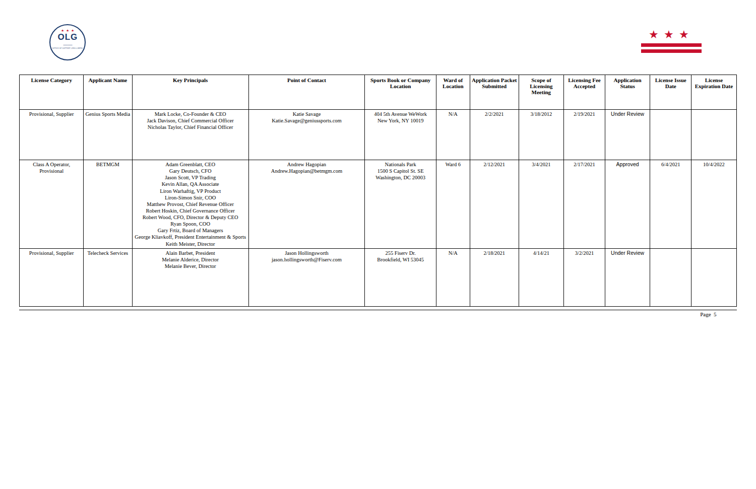★ ★ ★
OLG
——
OFFICE OF LOTTERY AND GAMING
★★★
| License Category | Applicant Name | Key Principals | Point of Contact | Sports Book or Company Location | Ward of Location | Application Packet Submitted | Scope of Licensing Meeting | Licensing Fee Accepted | Application Status | License Issue Date | License Expiration Date |
| --- | --- | --- | --- | --- | --- | --- | --- | --- | --- | --- | --- |
| Provisional, Supplier | Genius Sports Media | Mark Locke, Co-Founder & CEO Jack Davison, Chief Commercial Officer Nicholas Taylor, Chief Financial Officer | Katie Savage Katie.Savage@geniussports.com | 404 5th Avenue WeWork New York, NY 10019 | N/A | 2/2/2021 | 3/18/2012 | 2/19/2021 | Under Review | | |
| Class A Operator, Provisional | BETMGM | Adam Greenblatt, CEO Gary Deutsch, CFO Jason Scott, VP Trading Kevin Allan, QA Associate Liron Warhaftig, VP Product Liron-Simon Snir, COO Matthew Provost, Chief Revenue Officer Robert Hoskin, Chief Governance Officer Robert Wood, CFO, Director & Deputy CEO Ryan Spoon, COO Gary Frtiz, Board of Managers George Kliavkoff, President Entertainment & Sports Keith Meister, Director | Andrew Hagopian Andrew.Hagopian@betmgm.com | Nationals Park 1500 S Capitol St. SE Washington, DC 20003 | Ward 6 | 2/12/2021 | 3/4/2021 | 2/17/2021 | Approved | 6/4/2021 | 10/4/2022 |
| Provisional, Supplier | Telecheck Services | Alain Barbet, President Melanie Alderice, Director Melanie Bever, Director | Jason Hollingsworth jason.hollingsworth@Fiserv.com | 255 Fiserv Dr. Brookfield, WI 53045 | N/A | 2/18/2021 | 4/14/21 | 3/2/2021 | Under Review | | |
Page 5